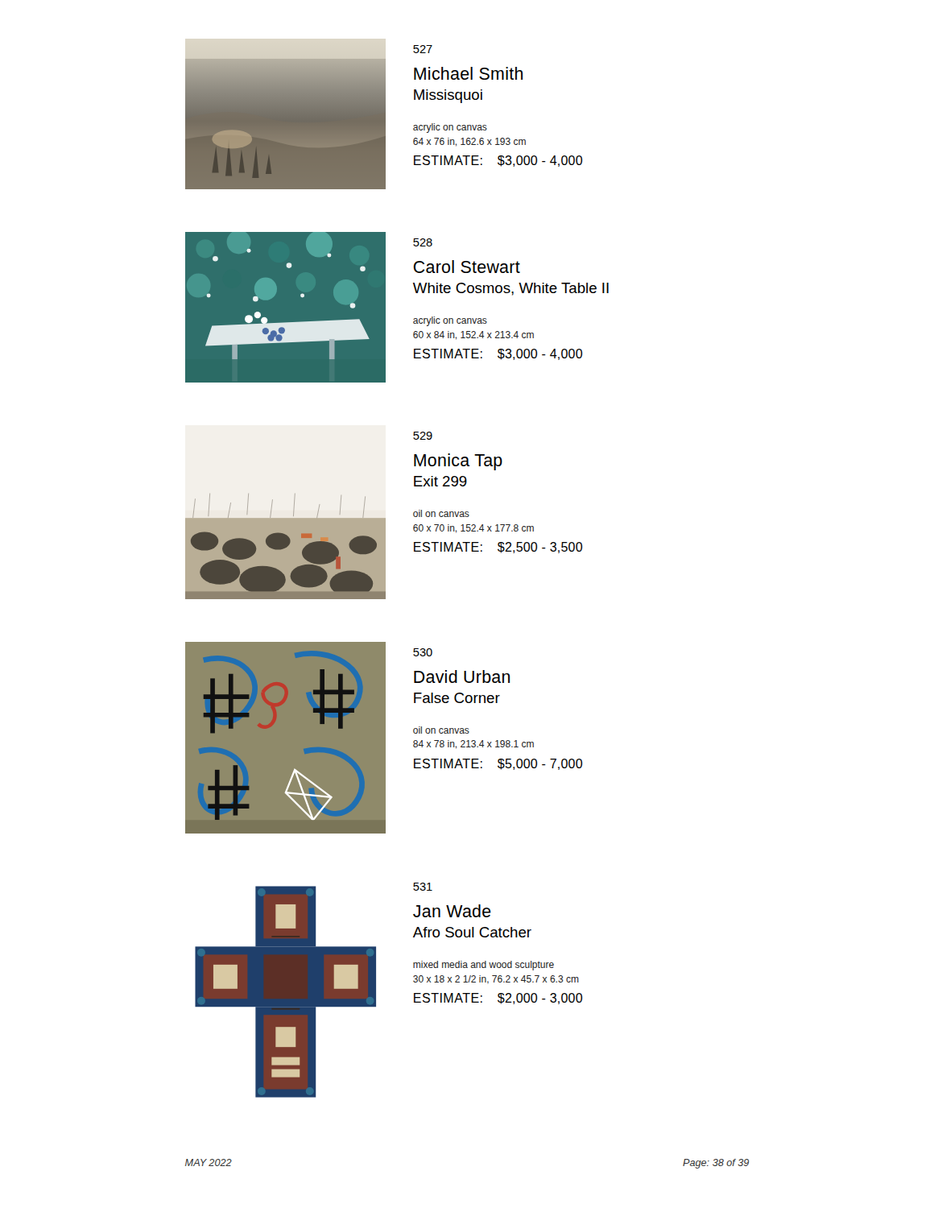527
Michael Smith
Missisquoi
acrylic on canvas
64 x 76 in, 162.6 x 193 cm
ESTIMATE:$3,000 - 4,000
528
Carol Stewart
White Cosmos, White Table II
acrylic on canvas
60 x 84 in, 152.4 x 213.4 cm
ESTIMATE:$3,000 - 4,000
529
Monica Tap
Exit 299
oil on canvas
60 x 70 in, 152.4 x 177.8 cm
ESTIMATE:$2,500 - 3,500
530
David Urban
False Corner
oil on canvas
84 x 78 in, 213.4 x 198.1 cm
ESTIMATE:$5,000 - 7,000
531
Jan Wade
Afro Soul Catcher
mixed media and wood sculpture
30 x 18 x 2 1/2 in, 76.2 x 45.7 x 6.3 cm
ESTIMATE:$2,000 - 3,000
MAY 2022
Page: 38 of 39